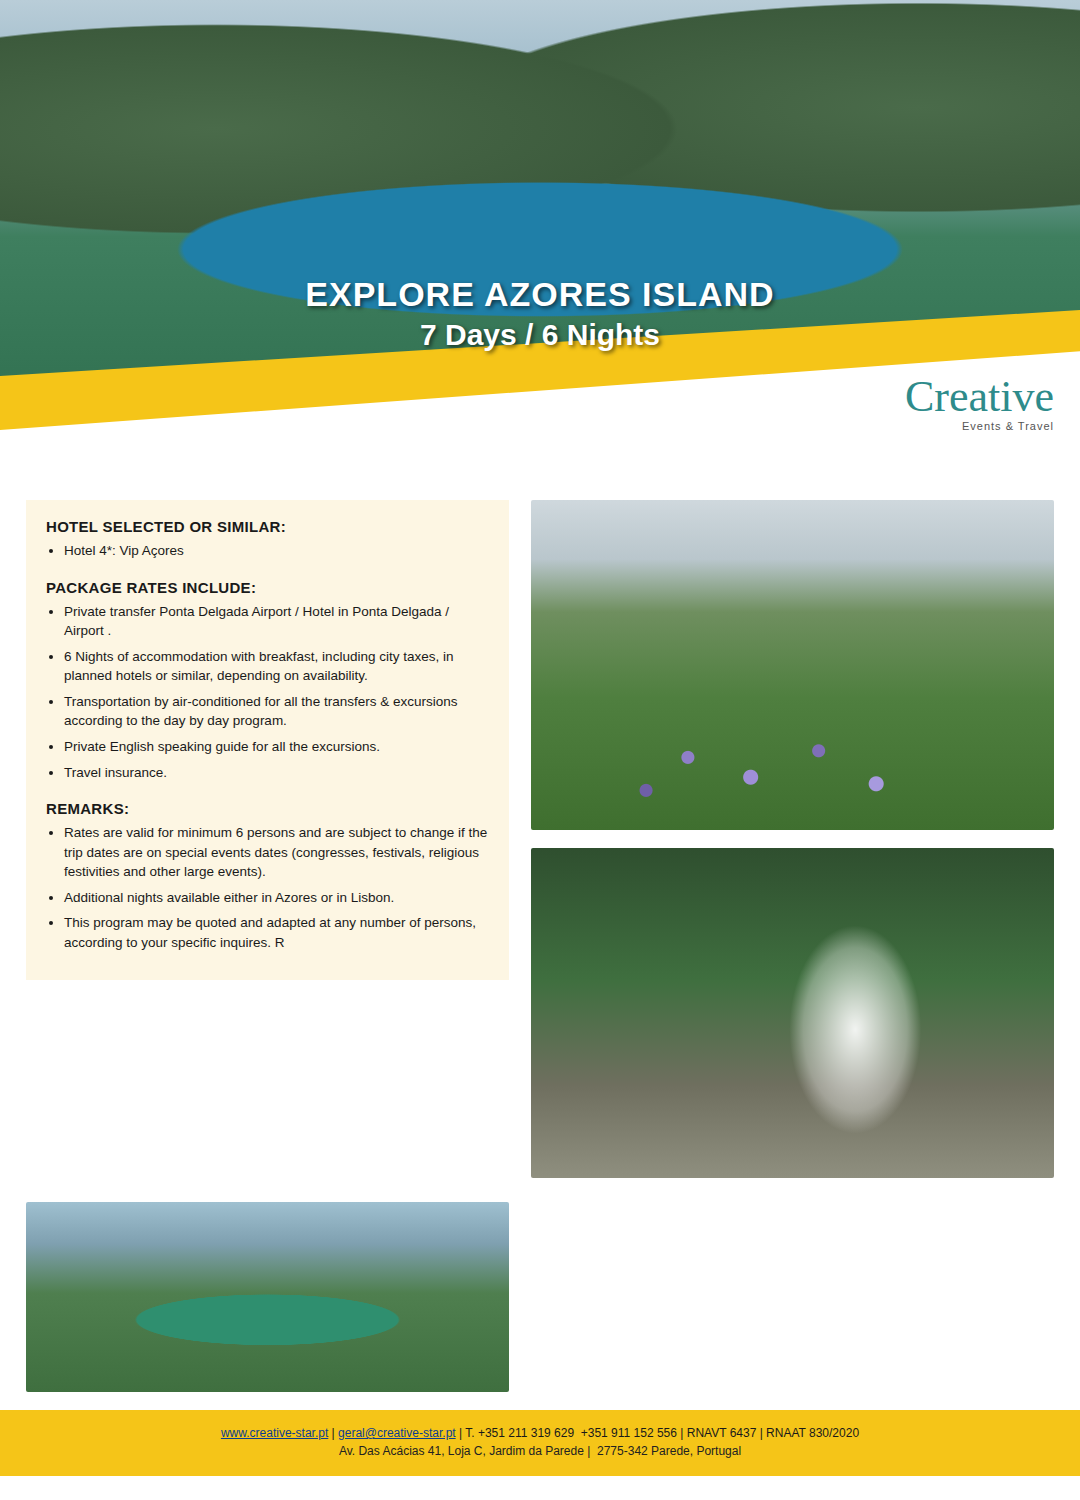EXPLORE AZORES ISLAND
7 Days / 6 Nights
Creative Events & Travel Star★ RNAVT 6437
Hotel selected or similar:
Hotel 4*: Vip Açores
Package rates include:
Private transfer Ponta Delgada Airport / Hotel in Ponta Delgada / Airport .
6 Nights of accommodation with breakfast, including city taxes, in planned hotels or similar, depending on availability.
Transportation by air-conditioned for all the transfers & excursions according to the day by day program.
Private English speaking guide for all the excursions.
Travel insurance.
Remarks:
Rates are valid for minimum 6 persons and are subject to change if the trip dates are on special events dates (congresses, festivals, religious festivities and other large events).
Additional nights available either in Azores or in Lisbon.
This program may be quoted and adapted at any number of persons, according to your specific inquires. R
www.creative-star.pt | geral@creative-star.pt | T. +351 211 319 629 +351 911 152 556 | RNAVT 6437 | RNAAT 830/2020
Av. Das Acácias 41, Loja C, Jardim da Parede | 2775-342 Parede, Portugal